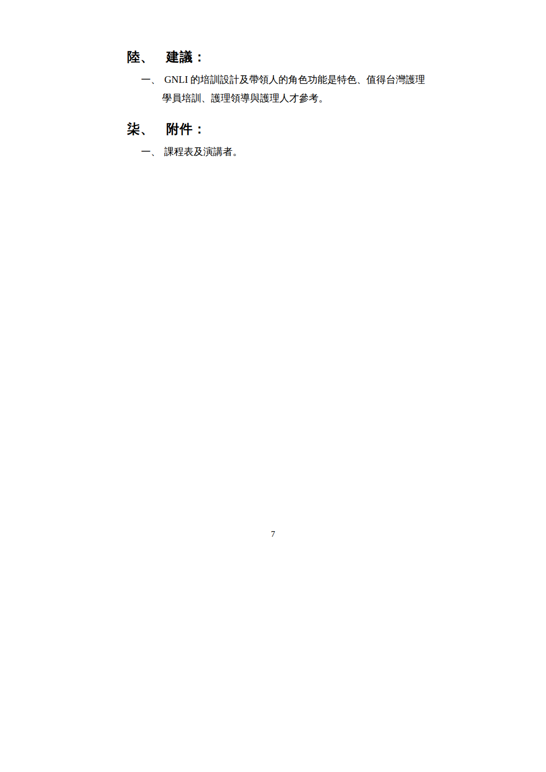陸、建議：
一、GNLI 的培訓設計及帶領人的角色功能是特色、值得台灣護理學員培訓、護理領導與護理人才參考。
柒、附件：
一、課程表及演講者。
7